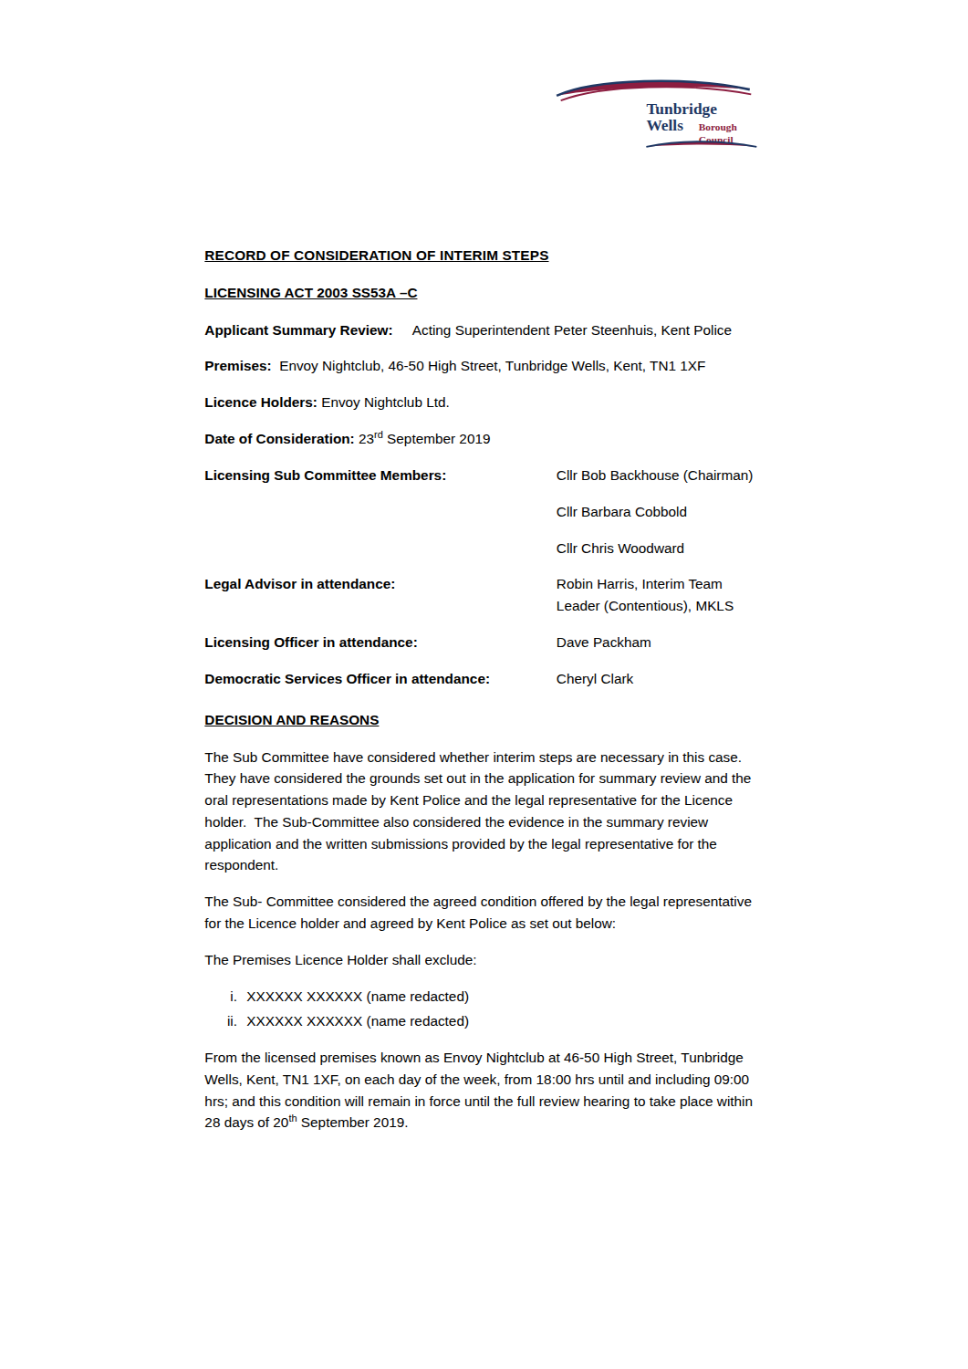Tunbridge Wells Borough Council
RECORD OF CONSIDERATION OF INTERIM STEPS
LICENSING ACT 2003 SS53A –C
Applicant Summary Review: Acting Superintendent Peter Steenhuis, Kent Police
Premises: Envoy Nightclub, 46-50 High Street, Tunbridge Wells, Kent, TN1 1XF
Licence Holders: Envoy Nightclub Ltd.
Date of Consideration: 23rd September 2019
Licensing Sub Committee Members:
Cllr Bob Backhouse (Chairman)
Cllr Barbara Cobbold
Cllr Chris Woodward
Legal Advisor in attendance:
Robin Harris, Interim Team Leader (Contentious), MKLS
Licensing Officer in attendance:
Dave Packham
Democratic Services Officer in attendance:
Cheryl Clark
DECISION AND REASONS
The Sub Committee have considered whether interim steps are necessary in this case. They have considered the grounds set out in the application for summary review and the oral representations made by Kent Police and the legal representative for the Licence holder. The Sub-Committee also considered the evidence in the summary review application and the written submissions provided by the legal representative for the respondent.
The Sub- Committee considered the agreed condition offered by the legal representative for the Licence holder and agreed by Kent Police as set out below:
The Premises Licence Holder shall exclude:
XXXXXX XXXXXX (name redacted)
XXXXXX XXXXXX (name redacted)
From the licensed premises known as Envoy Nightclub at 46-50 High Street, Tunbridge Wells, Kent, TN1 1XF, on each day of the week, from 18:00 hrs until and including 09:00 hrs; and this condition will remain in force until the full review hearing to take place within 28 days of 20th September 2019.